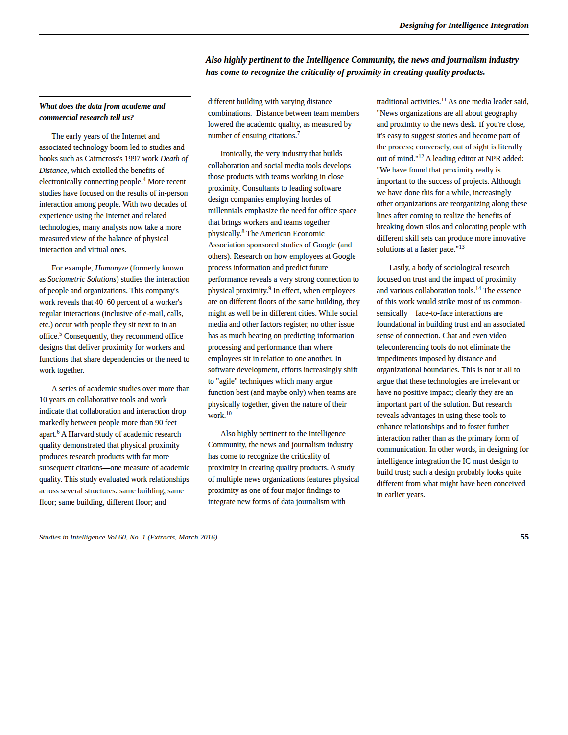Designing for Intelligence Integration
Also highly pertinent to the Intelligence Community, the news and journalism industry has come to recognize the criticality of proximity in creating quality products.
What does the data from academe and commercial research tell us?
The early years of the Internet and associated technology boom led to studies and books such as Cairncross's 1997 work Death of Distance, which extolled the benefits of electronically connecting people.4 More recent studies have focused on the results of in-person interaction among people. With two decades of experience using the Internet and related technologies, many analysts now take a more measured view of the balance of physical interaction and virtual ones.
For example, Humanyze (formerly known as Sociometric Solutions) studies the interaction of people and organizations. This company's work reveals that 40–60 percent of a worker's regular interactions (inclusive of e-mail, calls, etc.) occur with people they sit next to in an office.5 Consequently, they recommend office designs that deliver proximity for workers and functions that share dependencies or the need to work together.
A series of academic studies over more than 10 years on collaborative tools and work indicate that collaboration and interaction drop markedly between people more than 90 feet apart.6 A Harvard study of academic research quality demonstrated that physical proximity produces research products with far more subsequent citations—one measure of academic quality. This study evaluated work relationships across several structures: same building, same floor; same building, different floor; and different building with varying distance combinations. Distance between team members lowered the academic quality, as measured by number of ensuing citations.7
Ironically, the very industry that builds collaboration and social media tools develops those products with teams working in close proximity. Consultants to leading software design companies employing hordes of millennials emphasize the need for office space that brings workers and teams together physically.8 The American Economic Association sponsored studies of Google (and others). Research on how employees at Google process information and predict future performance reveals a very strong connection to physical proximity.9 In effect, when employees are on different floors of the same building, they might as well be in different cities. While social media and other factors register, no other issue has as much bearing on predicting information processing and performance than where employees sit in relation to one another. In software development, efforts increasingly shift to "agile" techniques which many argue function best (and maybe only) when teams are physically together, given the nature of their work.10
Also highly pertinent to the Intelligence Community, the news and journalism industry has come to recognize the criticality of proximity in creating quality products. A study of multiple news organizations features physical proximity as one of four major findings to integrate new forms of data journalism with traditional activities.11 As one media leader said, "News organizations are all about geography—and proximity to the news desk. If you're close, it's easy to suggest stories and become part of the process; conversely, out of sight is literally out of mind."12 A leading editor at NPR added: "We have found that proximity really is important to the success of projects. Although we have done this for a while, increasingly other organizations are reorganizing along these lines after coming to realize the benefits of breaking down silos and colocating people with different skill sets can produce more innovative solutions at a faster pace."13
Lastly, a body of sociological research focused on trust and the impact of proximity and various collaboration tools.14 The essence of this work would strike most of us common-sensically—face-to-face interactions are foundational in building trust and an associated sense of connection. Chat and even video teleconferencing tools do not eliminate the impediments imposed by distance and organizational boundaries. This is not at all to argue that these technologies are irrelevant or have no positive impact; clearly they are an important part of the solution. But research reveals advantages in using these tools to enhance relationships and to foster further interaction rather than as the primary form of communication. In other words, in designing for intelligence integration the IC must design to build trust; such a design probably looks quite different from what might have been conceived in earlier years.
Studies in Intelligence Vol 60, No. 1 (Extracts, March 2016) 55